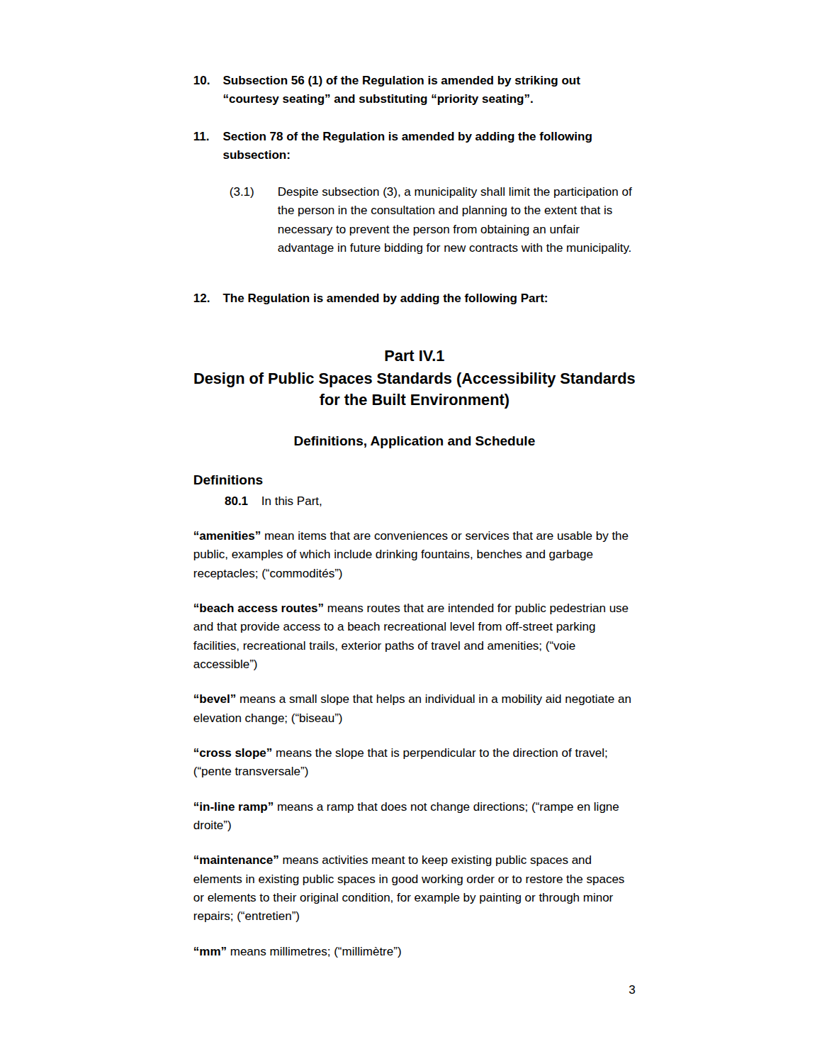10. Subsection 56 (1) of the Regulation is amended by striking out “courtesy seating” and substituting “priority seating”.
11. Section 78 of the Regulation is amended by adding the following subsection:
(3.1) Despite subsection (3), a municipality shall limit the participation of the person in the consultation and planning to the extent that is necessary to prevent the person from obtaining an unfair advantage in future bidding for new contracts with the municipality.
12. The Regulation is amended by adding the following Part:
Part IV.1 Design of Public Spaces Standards (Accessibility Standards for the Built Environment)
Definitions, Application and Schedule
Definitions
80.1 In this Part,
“amenities” mean items that are conveniences or services that are usable by the public, examples of which include drinking fountains, benches and garbage receptacles; (“commodités”)
“beach access routes” means routes that are intended for public pedestrian use and that provide access to a beach recreational level from off-street parking facilities, recreational trails, exterior paths of travel and amenities; (“voie accessible”)
“bevel” means a small slope that helps an individual in a mobility aid negotiate an elevation change; (“biseau”)
“cross slope” means the slope that is perpendicular to the direction of travel; (“pente transversale”)
“in-line ramp” means a ramp that does not change directions; (“rampe en ligne droite”)
“maintenance” means activities meant to keep existing public spaces and elements in existing public spaces in good working order or to restore the spaces or elements to their original condition, for example by painting or through minor repairs; (“entretien”)
“mm” means millimetres; (“millimètre”)
3